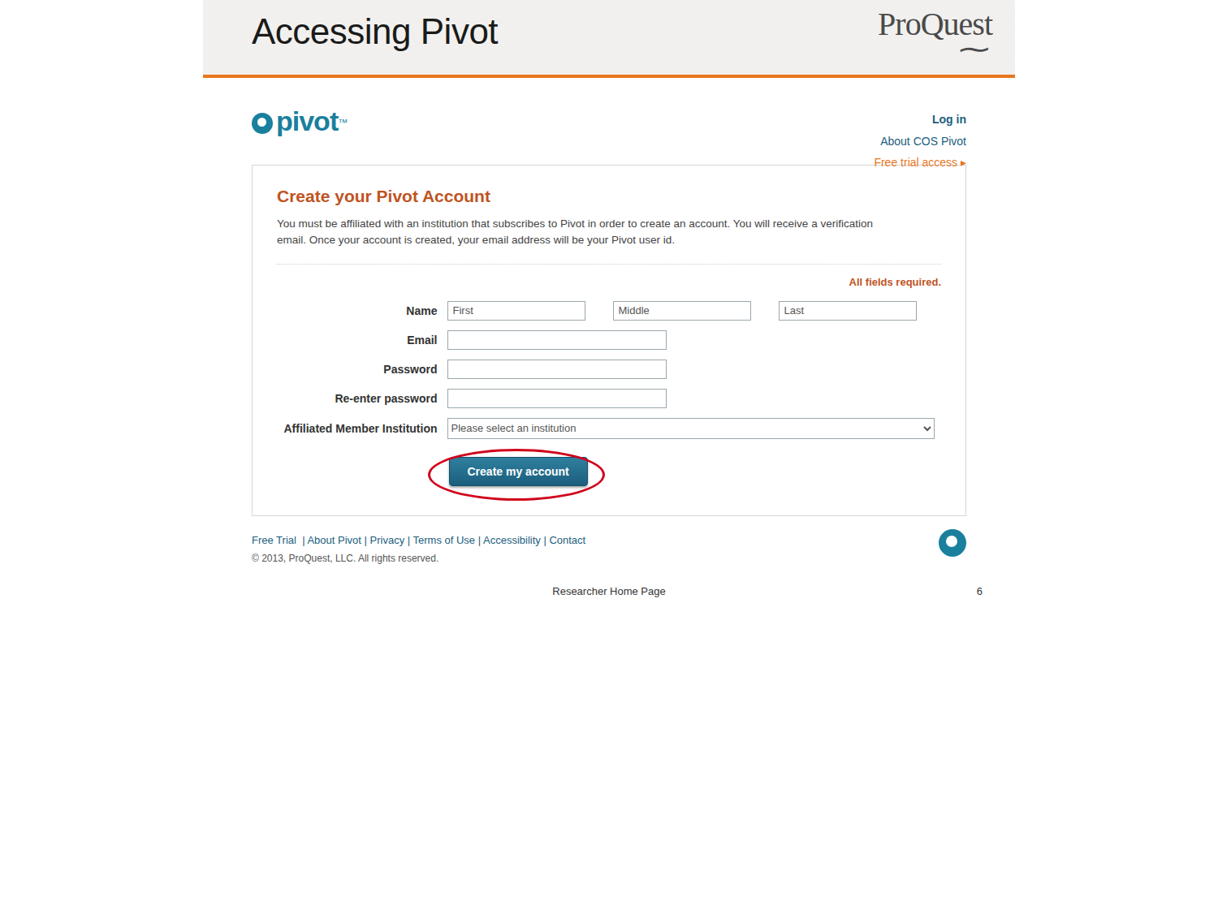Accessing Pivot
ProQuest ∼
pivot™
Log in
About COS Pivot
Free trial access ▸
Create your Pivot Account
You must be affiliated with an institution that subscribes to Pivot in order to create an account. You will receive a verification email. Once your account is created, your email address will be your Pivot user id.
All fields required.
| Name | | | |
| Email | |
| Password | |
| Re-enter password | |
| Affiliated Member Institution | Please select an institution |
| | Create my account |
Free Trial | About Pivot | Privacy | Terms of Use | Accessibility | Contact © 2013, ProQuest, LLC. All rights reserved.
Researcher Home Page
6